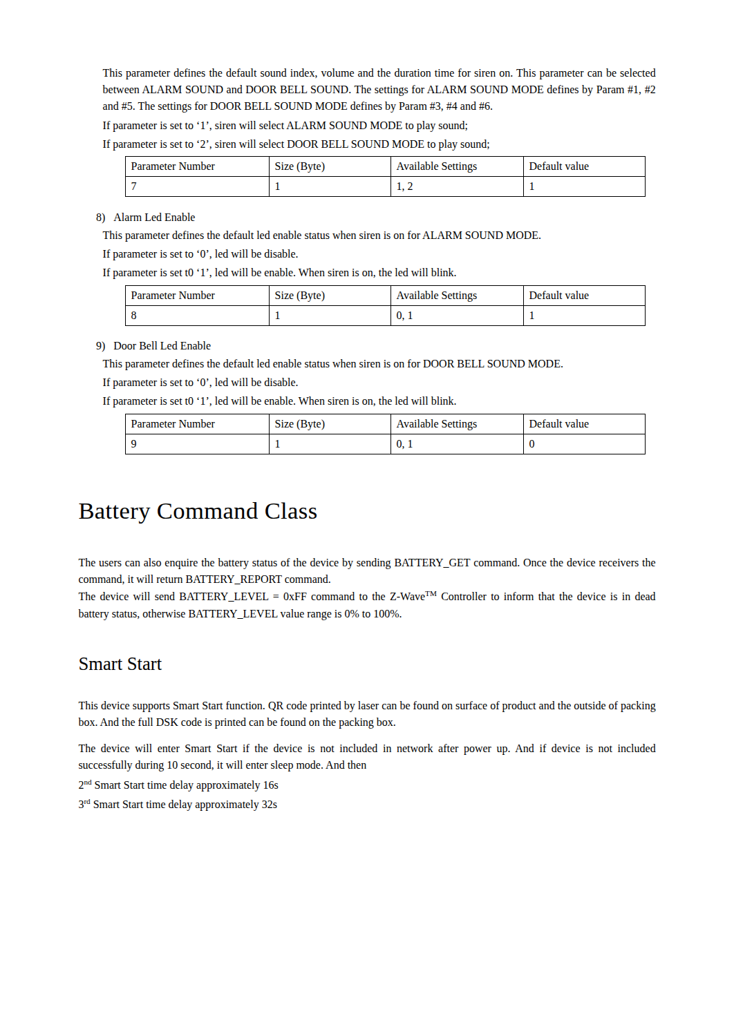This parameter defines the default sound index, volume and the duration time for siren on. This parameter can be selected between ALARM SOUND and DOOR BELL SOUND. The settings for ALARM SOUND MODE defines by Param #1, #2 and #5. The settings for DOOR BELL SOUND MODE defines by Param #3, #4 and #6.
If parameter is set to ‘1’, siren will select ALARM SOUND MODE to play sound;
If parameter is set to ‘2’, siren will select DOOR BELL SOUND MODE to play sound;
| Parameter Number | Size (Byte) | Available Settings | Default value |
| 7 | 1 | 1, 2 | 1 |
8) Alarm Led Enable
This parameter defines the default led enable status when siren is on for ALARM SOUND MODE.
If parameter is set to ‘0’, led will be disable.
If parameter is set t0 ‘1’, led will be enable. When siren is on, the led will blink.
| Parameter Number | Size (Byte) | Available Settings | Default value |
| 8 | 1 | 0, 1 | 1 |
9) Door Bell Led Enable
This parameter defines the default led enable status when siren is on for DOOR BELL SOUND MODE.
If parameter is set to ‘0’, led will be disable.
If parameter is set t0 ‘1’, led will be enable. When siren is on, the led will blink.
| Parameter Number | Size (Byte) | Available Settings | Default value |
| 9 | 1 | 0, 1 | 0 |
Battery Command Class
The users can also enquire the battery status of the device by sending BATTERY_GET command. Once the device receivers the command, it will return BATTERY_REPORT command.
The device will send BATTERY_LEVEL = 0xFF command to the Z-WaveTM Controller to inform that the device is in dead battery status, otherwise BATTERY_LEVEL value range is 0% to 100%.
Smart Start
This device supports Smart Start function. QR code printed by laser can be found on surface of product and the outside of packing box. And the full DSK code is printed can be found on the packing box.
The device will enter Smart Start if the device is not included in network after power up. And if device is not included successfully during 10 second, it will enter sleep mode. And then
2nd Smart Start time delay approximately 16s
3rd Smart Start time delay approximately 32s